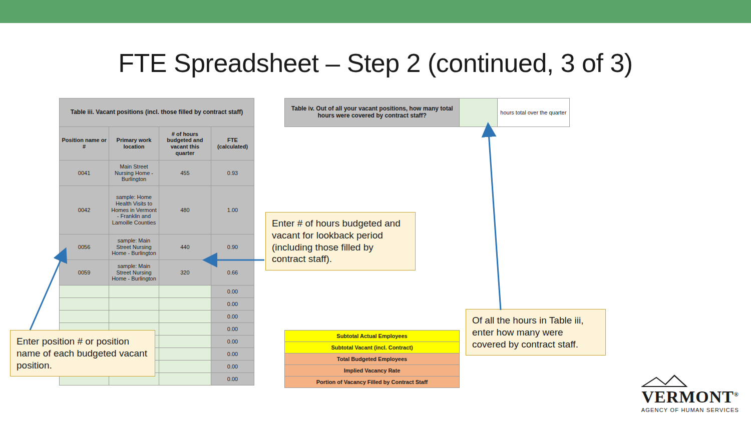FTE Spreadsheet – Step 2 (continued, 3 of 3)
| Table iii. Vacant positions (incl. those filled by contract staff) |
| Position name or # | Primary work location | # of hours budgeted and vacant this quarter | FTE (calculated) |
| 0041 | Main Street Nursing Home - Burlington | 455 | 0.93 |
| 0042 | sample: Home Health Visits to Homes in Vermont - Franklin and Lamoille Counties | 480 | 1.00 |
| 0056 | sample: Main Street Nursing Home - Burlington | 440 | 0.90 |
| 0059 | sample: Main Street Nursing Home - Burlington | 320 | 0.66 |
| | | | 0.00 |
| | | | 0.00 |
| | | | 0.00 |
| | | | 0.00 |
| | | | 0.00 |
| | | | 0.00 |
| | | | 0.00 |
| | | | 0.00 |
| Table iv. Out of all your vacant positions, how many total hours were covered by contract staff? | | hours total over the quarter |
| Subtotal Actual Employees |
| Subtotal Vacant (incl. Contract) |
| Total Budgeted Employees |
| Implied Vacancy Rate |
| Portion of Vacancy Filled by Contract Staff |
Enter # of hours budgeted and vacant for lookback period (including those filled by contract staff).
Of all the hours in Table iii, enter how many were covered by contract staff.
Enter position # or position name of each budgeted vacant position.
VERMONT®
AGENCY OF HUMAN SERVICES